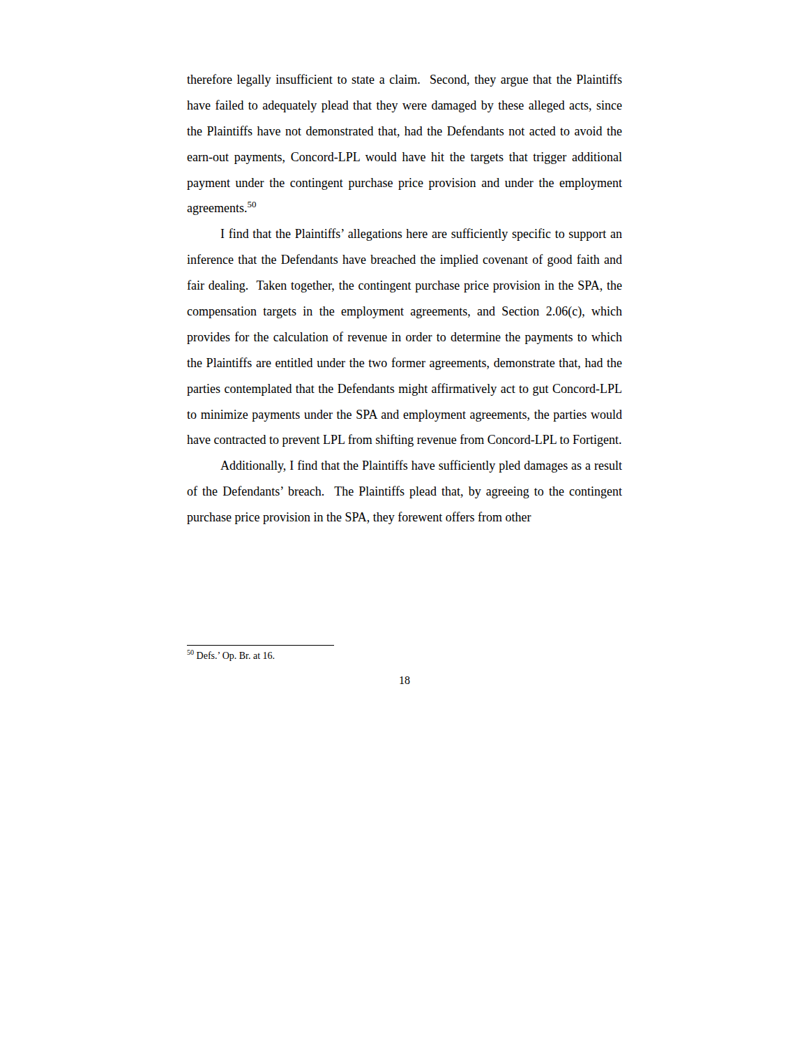therefore legally insufficient to state a claim. Second, they argue that the Plaintiffs have failed to adequately plead that they were damaged by these alleged acts, since the Plaintiffs have not demonstrated that, had the Defendants not acted to avoid the earn-out payments, Concord-LPL would have hit the targets that trigger additional payment under the contingent purchase price provision and under the employment agreements.50
I find that the Plaintiffs’ allegations here are sufficiently specific to support an inference that the Defendants have breached the implied covenant of good faith and fair dealing. Taken together, the contingent purchase price provision in the SPA, the compensation targets in the employment agreements, and Section 2.06(c), which provides for the calculation of revenue in order to determine the payments to which the Plaintiffs are entitled under the two former agreements, demonstrate that, had the parties contemplated that the Defendants might affirmatively act to gut Concord-LPL to minimize payments under the SPA and employment agreements, the parties would have contracted to prevent LPL from shifting revenue from Concord-LPL to Fortigent.
Additionally, I find that the Plaintiffs have sufficiently pled damages as a result of the Defendants’ breach. The Plaintiffs plead that, by agreeing to the contingent purchase price provision in the SPA, they forewent offers from other
50 Defs.’ Op. Br. at 16.
18